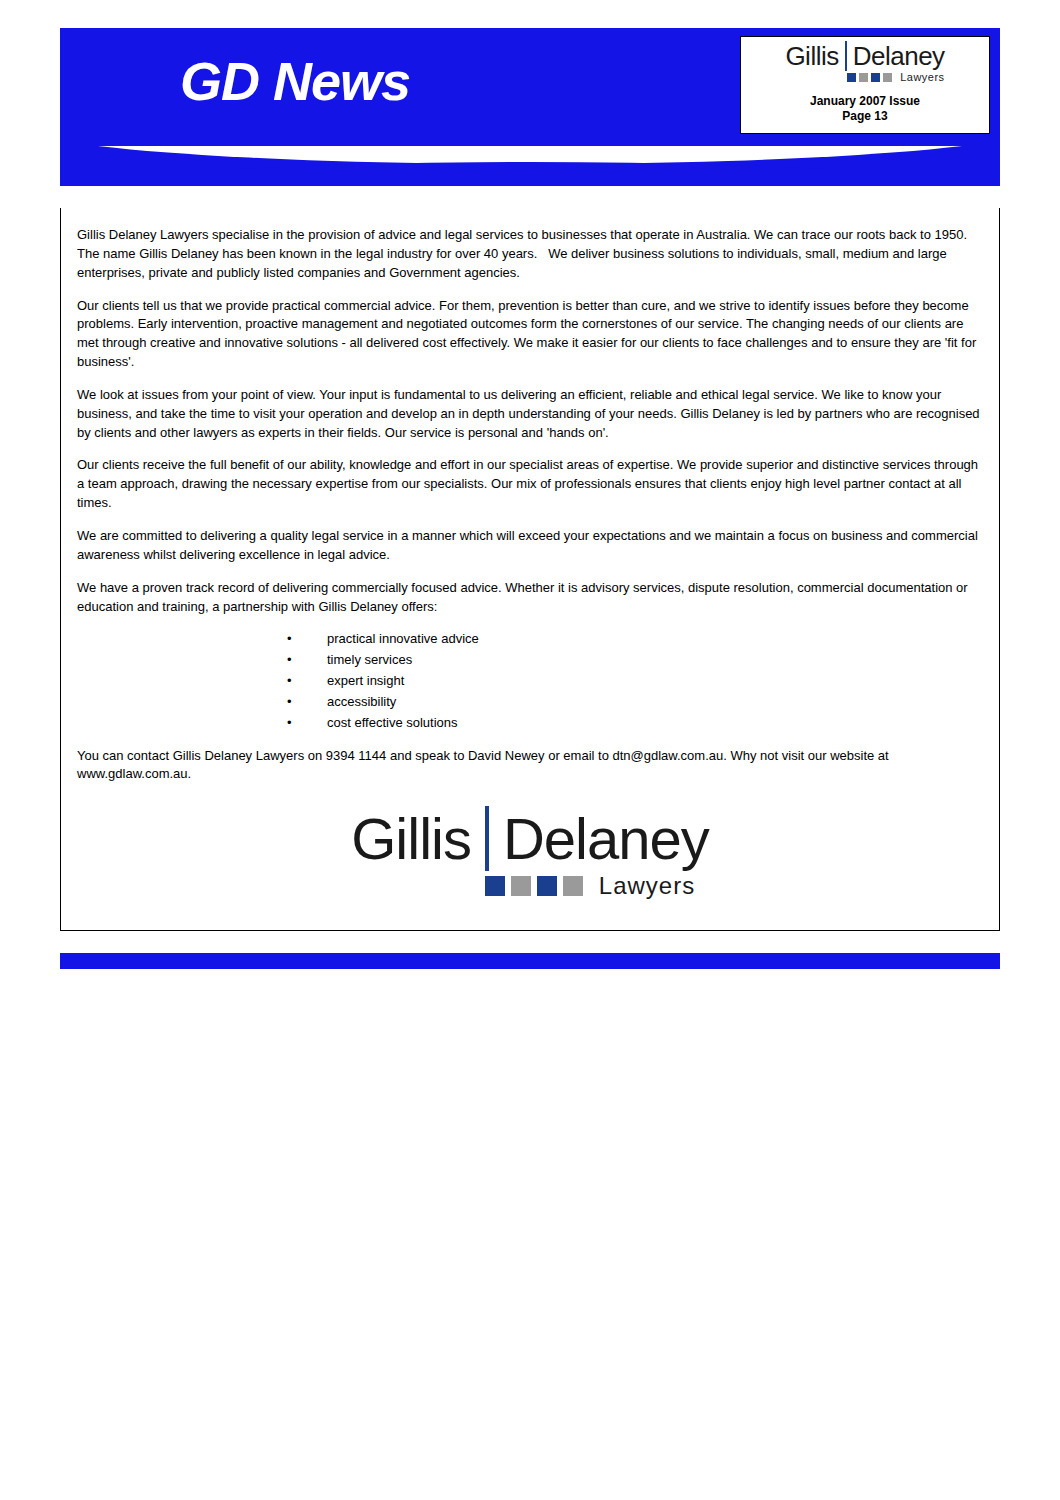GD News
Gillis Delaney
Lawyers
January 2007 Issue
Page 13
Gillis Delaney Lawyers specialise in the provision of advice and legal services to businesses that operate in Australia. We can trace our roots back to 1950. The name Gillis Delaney has been known in the legal industry for over 40 years. We deliver business solutions to individuals, small, medium and large enterprises, private and publicly listed companies and Government agencies.
Our clients tell us that we provide practical commercial advice. For them, prevention is better than cure, and we strive to identify issues before they become problems. Early intervention, proactive management and negotiated outcomes form the cornerstones of our service. The changing needs of our clients are met through creative and innovative solutions - all delivered cost effectively. We make it easier for our clients to face challenges and to ensure they are 'fit for business'.
We look at issues from your point of view. Your input is fundamental to us delivering an efficient, reliable and ethical legal service. We like to know your business, and take the time to visit your operation and develop an in depth understanding of your needs. Gillis Delaney is led by partners who are recognised by clients and other lawyers as experts in their fields. Our service is personal and 'hands on'.
Our clients receive the full benefit of our ability, knowledge and effort in our specialist areas of expertise. We provide superior and distinctive services through a team approach, drawing the necessary expertise from our specialists. Our mix of professionals ensures that clients enjoy high level partner contact at all times.
We are committed to delivering a quality legal service in a manner which will exceed your expectations and we maintain a focus on business and commercial awareness whilst delivering excellence in legal advice.
We have a proven track record of delivering commercially focused advice. Whether it is advisory services, dispute resolution, commercial documentation or education and training, a partnership with Gillis Delaney offers:
practical innovative advice
timely services
expert insight
accessibility
cost effective solutions
You can contact Gillis Delaney Lawyers on 9394 1144 and speak to David Newey or email to dtn@gdlaw.com.au. Why not visit our website at www.gdlaw.com.au.
Gillis Delaney
Lawyers